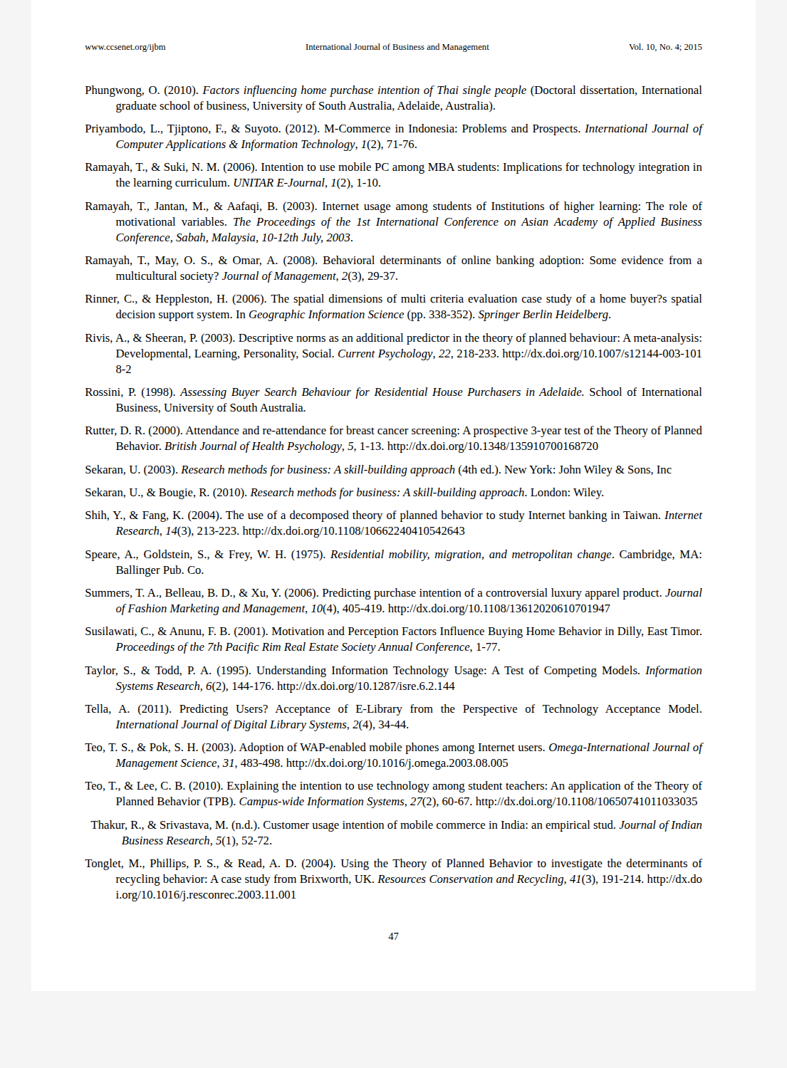www.ccsenet.org/ijbm International Journal of Business and Management Vol. 10, No. 4; 2015
Phungwong, O. (2010). Factors influencing home purchase intention of Thai single people (Doctoral dissertation, International graduate school of business, University of South Australia, Adelaide, Australia).
Priyambodo, L., Tjiptono, F., & Suyoto. (2012). M-Commerce in Indonesia: Problems and Prospects. International Journal of Computer Applications & Information Technology, 1(2), 71-76.
Ramayah, T., & Suki, N. M. (2006). Intention to use mobile PC among MBA students: Implications for technology integration in the learning curriculum. UNITAR E-Journal, 1(2), 1-10.
Ramayah, T., Jantan, M., & Aafaqi, B. (2003). Internet usage among students of Institutions of higher learning: The role of motivational variables. The Proceedings of the 1st International Conference on Asian Academy of Applied Business Conference, Sabah, Malaysia, 10-12th July, 2003.
Ramayah, T., May, O. S., & Omar, A. (2008). Behavioral determinants of online banking adoption: Some evidence from a multicultural society? Journal of Management, 2(3), 29-37.
Rinner, C., & Heppleston, H. (2006). The spatial dimensions of multi criteria evaluation case study of a home buyer?s spatial decision support system. In Geographic Information Science (pp. 338-352). Springer Berlin Heidelberg.
Rivis, A., & Sheeran, P. (2003). Descriptive norms as an additional predictor in the theory of planned behaviour: A meta-analysis: Developmental, Learning, Personality, Social. Current Psychology, 22, 218-233. http://dx.doi.org/10.1007/s12144-003-1018-2
Rossini, P. (1998). Assessing Buyer Search Behaviour for Residential House Purchasers in Adelaide. School of International Business, University of South Australia.
Rutter, D. R. (2000). Attendance and re-attendance for breast cancer screening: A prospective 3-year test of the Theory of Planned Behavior. British Journal of Health Psychology, 5, 1-13. http://dx.doi.org/10.1348/135910700168720
Sekaran, U. (2003). Research methods for business: A skill-building approach (4th ed.). New York: John Wiley & Sons, Inc
Sekaran, U., & Bougie, R. (2010). Research methods for business: A skill-building approach. London: Wiley.
Shih, Y., & Fang, K. (2004). The use of a decomposed theory of planned behavior to study Internet banking in Taiwan. Internet Research, 14(3), 213-223. http://dx.doi.org/10.1108/10662240410542643
Speare, A., Goldstein, S., & Frey, W. H. (1975). Residential mobility, migration, and metropolitan change. Cambridge, MA: Ballinger Pub. Co.
Summers, T. A., Belleau, B. D., & Xu, Y. (2006). Predicting purchase intention of a controversial luxury apparel product. Journal of Fashion Marketing and Management, 10(4), 405-419. http://dx.doi.org/10.1108/13612020610701947
Susilawati, C., & Anunu, F. B. (2001). Motivation and Perception Factors Influence Buying Home Behavior in Dilly, East Timor. Proceedings of the 7th Pacific Rim Real Estate Society Annual Conference, 1-77.
Taylor, S., & Todd, P. A. (1995). Understanding Information Technology Usage: A Test of Competing Models. Information Systems Research, 6(2), 144-176. http://dx.doi.org/10.1287/isre.6.2.144
Tella, A. (2011). Predicting Users? Acceptance of E-Library from the Perspective of Technology Acceptance Model. International Journal of Digital Library Systems, 2(4), 34-44.
Teo, T. S., & Pok, S. H. (2003). Adoption of WAP-enabled mobile phones among Internet users. Omega-International Journal of Management Science, 31, 483-498. http://dx.doi.org/10.1016/j.omega.2003.08.005
Teo, T., & Lee, C. B. (2010). Explaining the intention to use technology among student teachers: An application of the Theory of Planned Behavior (TPB). Campus-wide Information Systems, 27(2), 60-67. http://dx.doi.org/10.1108/10650741011033035
Thakur, R., & Srivastava, M. (n.d.). Customer usage intention of mobile commerce in India: an empirical stud. Journal of Indian Business Research, 5(1), 52-72.
Tonglet, M., Phillips, P. S., & Read, A. D. (2004). Using the Theory of Planned Behavior to investigate the determinants of recycling behavior: A case study from Brixworth, UK. Resources Conservation and Recycling, 41(3), 191-214. http://dx.doi.org/10.1016/j.resconrec.2003.11.001
47